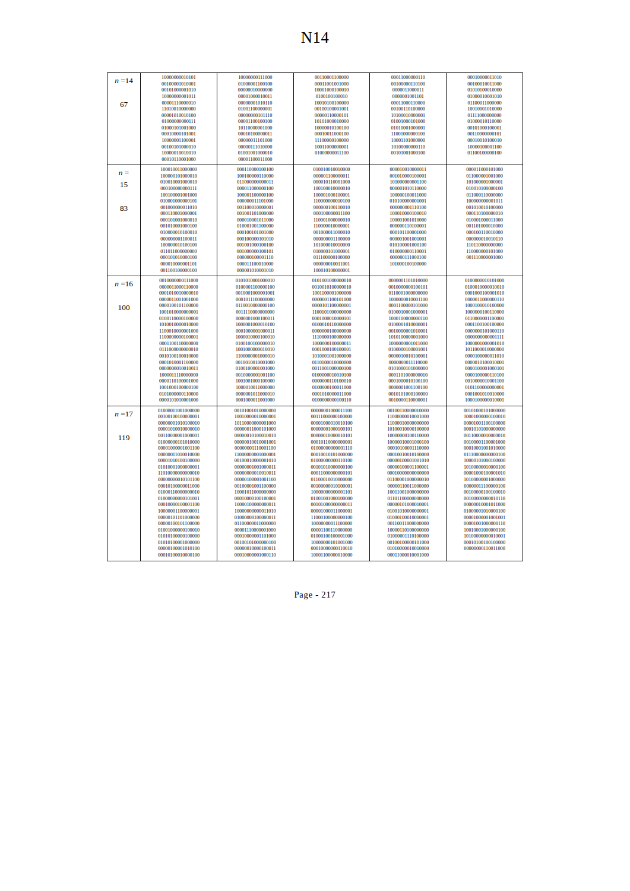N14
| n =14 67 | 10000000010101 00100001010001 00101000001010 10000000001011 00001110000010 11010010000000 00001010010100 01000000000111 01000101001000 00010000101001 10000001100001 00100101000010 10000010010010 00010110001000 | 10000000111000 01000001100100 00000010000000 00001000010011 00000001010110 01001100000001 00000000101110 00001100100100 10110000001000 00010100000011 00000011101000 00000111010000 01001001000010 00001100011000 | 00110001100000 00011001001000 10001000100010 0100100100010 10010100100000 00100100001001 00000110000101 10101000010000 10000010100100 00010011000100 11100000100000 10011000000001 01000000011100 | 00011000000110 00100000110100 0000011000011 0000001001101 00011000110000 00100110100000 10100010000001 01001000101000 01010001000001 11001000000100 10001101000000 10100000000110 00101001000100 | 00010000011010 00100010011000 01010100010000 01000010001010 01100011000000 10010001010000 01111000000000 01000010110000 00101000100001 00110000000101 00010010100010 10000100001100 01100100000100 |
| n = 15 83 | 100010011000000 100000101000010 010010001000010 000100000000111 100100001001000 010001000000101 001000000011010 000110001000001 000101001000010 001010001000100 010000010100010 000000001100011 100000010100100 011011000000000 000101010000100 000010000001101 001100100000100 | 000110000100100 100100000110000 011000000000011 000011000000100 100001100000100 000000011101000 001100010000001 001001101000000 000010001011000 010001001100000 000100101001000 000100000101010 001001000100100 001000000100101 000000100001110 000011100010000 000001010001010 | 010010010010000 000001100000011 000010110001000 100100010000010 100001000100001 110000000010100 000000100110010 000100000011100 110001000000010 110000010000001 001000011000010 000000001100000 101000010010000 010000101000001 011100000100000 000000010011001 100010100000001 | 000010010000011 001010000100001 101000000001100 000001010110000 100000100011000 010100000001001 000000001110100 100010000100010 100001001010000 000000110100001 000101100001000 000001001001001 010100001000100 010000000110001 000000111000100 101000100100000 | 000011000101000 011000001001000 101000001000001 010010100000100 011000110000000 100000000001011 001010010100000 000110100000010 010001000011000 001101000010000 000100110010000 000000010010110 110110000000000 110000000101000 001110000001000 |
| n =16 100 | 0010000000111000 0000011000110000 0001010010000010 0000011001001000 0000100101100000 1001010000000001 0100110000100000 1010010000010000 1100010000001000 1100000000100001 0001100110000000 0111000000000010 0010100100010000 0001010001100000 0000000010010011 1000011110000000 0000110100001000 1001000100000100 0101000000110000 0000101010001000 | 0101010001000010 0100001100000100 0010001000001001 0001011100000000 0110010000000100 0011110000000000 0000001000100011 1000001000010100 0001000001000011 1000010000100010 0100100100000010 1001000000010010 1100000001000010 0010010010001000 0100100001001000 0010000001001100 1001001000100000 1000010011000000 0000001011000010 0001000011001000 | 0101001000000010 0010010100000010 1001100001000000 0000001100101000 0000101100000001 1100101000000000 0001000010000101 0100010110000000 0000000100000000 1110000100000000 1000000100000011 0001000100100001 1010001001000000 0110100010000000 0011001000000100 0100000010010100 0000000110100010 0100000100011000 0001010000011000 0100000000100110 | 0000001101010000 0010000000100101 0110001000000000 1000000010001100 0001100000101000 0100010001000001 1000100000000110 0100001010000001 0010000001010001 1010100000001000 1000000001011000 0100000100001001 0000010010100001 0000000011110000 0101000101000000 0001101000000010 0001000010100100 0000001001100100 0010101000100000 0010000110000001 | 0100000010101000 0100010000010010 0001000100001010 0000011000000110 1000100010100000 1000000100110000 0110000001100000 0001100100100000 0000000101000110 0000000000001111 1000001000001010 1011000010000000 0000100000011010 0000010100010001 0000100001000101 0000100000110100 0010000010001100 0101100000000001 0001001010010000 1000100000010001 |
| n =17 119 | 01000011001000000 00100100100000001 00000001010100010 00001010010000010 00110000001000001 01000000101010000 00001000001001100 00000011010010000 00001010100100000 01010001000000001 11010000000000010 00000000010101100 00010100000011000 01000110000000010 01000000000101001 00010000100001100 10000001100000001 00000101101000000 00000100101100000 01001000000100010 01010100000100000 01010100001000000 00000100001010100 00010100010000100 | 00101001010000000 10010000010000001 10110000000001000 00000011000101000 00000010100010010 00000010010001001 00000001110001100 11000000001000001 00100010000001010 00000001001000011 00000000010010011 00000100001001100 00100001001100000 10001011000000000 00010000100100001 10000100000000011 10000000000011010 01000000100000011 01100000011000000 00001110000001000 00010000001101000 00100101000000100 00000010000100011 00010000001000110 | 00000001000011100 00111000000100000 00001000010010100 00000001000100101 00000010000010101 00010110000000001 01000000000001110 00010010101000000 01000000000110100 00101010000000100 00011000000000101 01100010010000000 00100000010100001 10000000000001101 01001001000100000 00101000000000011 00001000011000001 11000100000000100 10000000011100000 00001100110000000 01000100100001000 10000000101001000 00010000000110010 10001100000010000 | 00100110000010000 11000000010001000 11000010000000000 10100010000100000 10000000100110000 10000010001000100 00010100001110000 00010010010100000 00000100001001010 00000100001100001 00010000000000000 01100001000000010 00000110011000000 10011001000000000 01101100000000000 00000101000010001 01001010000000001 01000100010000001 00110011000000000 10000110100000000 01000001110100000 00100100000101000 01010000010010000 00011000010001000 | 00101000101000000 10001000000100010 00001001100100000 00010101000000000 00110000010000010 00100001100001000 00010001001010000 01110000000000100 10000101000100000 10100000010000100 00001000100001010 10100000001000000 00000011100000100 00100000100100010 00100000000010110 00000010001011000 01000001010000100 00001000001001001 00001001000000110 10010001000000100 10100000000010001 00010100100100000 00000000110011000 |
Page - 217